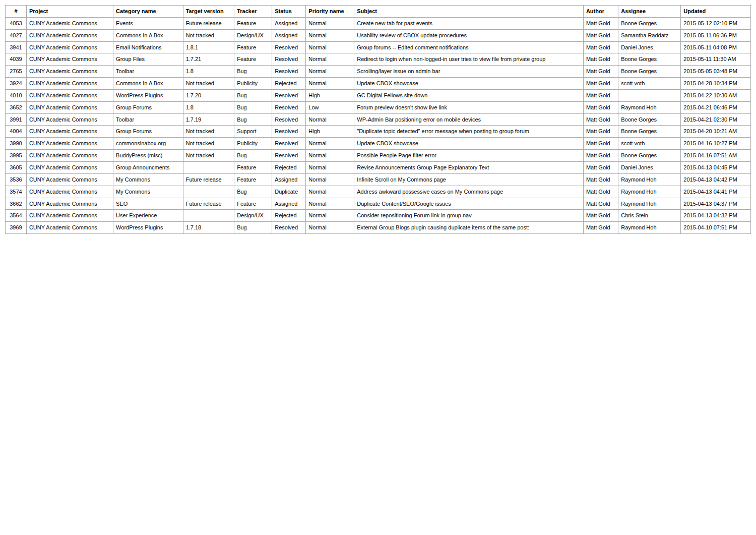| # | Project | Category name | Target version | Tracker | Status | Priority name | Subject | Author | Assignee | Updated |
| --- | --- | --- | --- | --- | --- | --- | --- | --- | --- | --- |
| 4053 | CUNY Academic Commons | Events | Future release | Feature | Assigned | Normal | Create new tab for past events | Matt Gold | Boone Gorges | 2015-05-12 02:10 PM |
| 4027 | CUNY Academic Commons | Commons In A Box | Not tracked | Design/UX | Assigned | Normal | Usability review of CBOX update procedures | Matt Gold | Samantha Raddatz | 2015-05-11 06:36 PM |
| 3941 | CUNY Academic Commons | Email Notifications | 1.8.1 | Feature | Resolved | Normal | Group forums -- Edited comment notifications | Matt Gold | Daniel Jones | 2015-05-11 04:08 PM |
| 4039 | CUNY Academic Commons | Group Files | 1.7.21 | Feature | Resolved | Normal | Redirect to login when non-logged-in user tries to view file from private group | Matt Gold | Boone Gorges | 2015-05-11 11:30 AM |
| 2765 | CUNY Academic Commons | Toolbar | 1.8 | Bug | Resolved | Normal | Scrolling/layer issue on admin bar | Matt Gold | Boone Gorges | 2015-05-05 03:48 PM |
| 3924 | CUNY Academic Commons | Commons In A Box | Not tracked | Publicity | Rejected | Normal | Update CBOX showcase | Matt Gold | scott voth | 2015-04-28 10:34 PM |
| 4010 | CUNY Academic Commons | WordPress Plugins | 1.7.20 | Bug | Resolved | High | GC Digital Fellows site down | Matt Gold | | 2015-04-22 10:30 AM |
| 3652 | CUNY Academic Commons | Group Forums | 1.8 | Bug | Resolved | Low | Forum preview doesn't show live link | Matt Gold | Raymond Hoh | 2015-04-21 06:46 PM |
| 3991 | CUNY Academic Commons | Toolbar | 1.7.19 | Bug | Resolved | Normal | WP-Admin Bar positioning error on mobile devices | Matt Gold | Boone Gorges | 2015-04-21 02:30 PM |
| 4004 | CUNY Academic Commons | Group Forums | Not tracked | Support | Resolved | High | "Duplicate topic detected" error message when posting to group forum | Matt Gold | Boone Gorges | 2015-04-20 10:21 AM |
| 3990 | CUNY Academic Commons | commonsinabox.org | Not tracked | Publicity | Resolved | Normal | Update CBOX showcase | Matt Gold | scott voth | 2015-04-16 10:27 PM |
| 3995 | CUNY Academic Commons | BuddyPress (misc) | Not tracked | Bug | Resolved | Normal | Possible People Page filter error | Matt Gold | Boone Gorges | 2015-04-16 07:51 AM |
| 3605 | CUNY Academic Commons | Group Announcments | | Feature | Rejected | Normal | Revise Announcements Group Page Explanatory Text | Matt Gold | Daniel Jones | 2015-04-13 04:45 PM |
| 3536 | CUNY Academic Commons | My Commons | Future release | Feature | Assigned | Normal | Infinite Scroll on My Commons page | Matt Gold | Raymond Hoh | 2015-04-13 04:42 PM |
| 3574 | CUNY Academic Commons | My Commons | | Bug | Duplicate | Normal | Address awkward possessive cases on My Commons page | Matt Gold | Raymond Hoh | 2015-04-13 04:41 PM |
| 3662 | CUNY Academic Commons | SEO | Future release | Feature | Assigned | Normal | Duplicate Content/SEO/Google issues | Matt Gold | Raymond Hoh | 2015-04-13 04:37 PM |
| 3564 | CUNY Academic Commons | User Experience | | Design/UX | Rejected | Normal | Consider repositioning Forum link in group nav | Matt Gold | Chris Stein | 2015-04-13 04:32 PM |
| 3969 | CUNY Academic Commons | WordPress Plugins | 1.7.18 | Bug | Resolved | Normal | External Group Blogs plugin causing duplicate items of the same post: | Matt Gold | Raymond Hoh | 2015-04-10 07:51 PM |